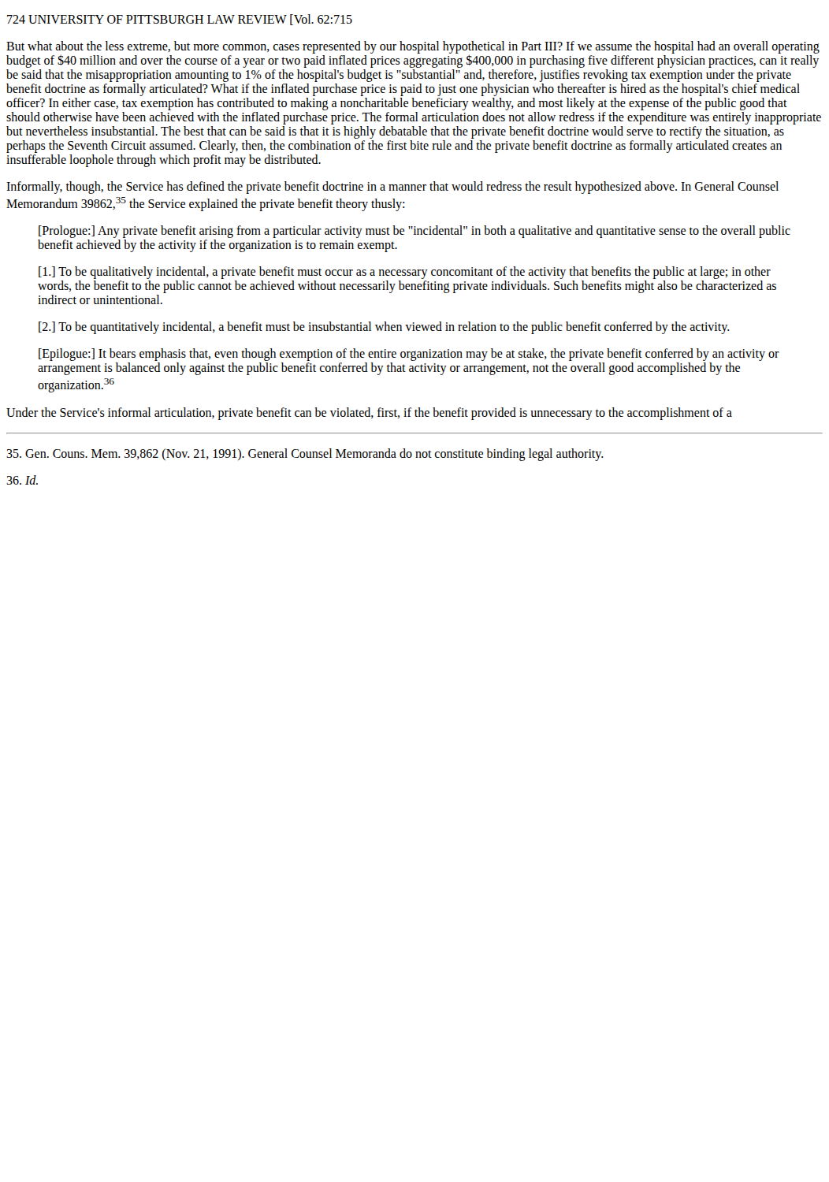724 UNIVERSITY OF PITTSBURGH LAW REVIEW [Vol. 62:715
But what about the less extreme, but more common, cases represented by our hospital hypothetical in Part III? If we assume the hospital had an overall operating budget of $40 million and over the course of a year or two paid inflated prices aggregating $400,000 in purchasing five different physician practices, can it really be said that the misappropriation amounting to 1% of the hospital's budget is "substantial" and, therefore, justifies revoking tax exemption under the private benefit doctrine as formally articulated? What if the inflated purchase price is paid to just one physician who thereafter is hired as the hospital's chief medical officer? In either case, tax exemption has contributed to making a noncharitable beneficiary wealthy, and most likely at the expense of the public good that should otherwise have been achieved with the inflated purchase price. The formal articulation does not allow redress if the expenditure was entirely inappropriate but nevertheless insubstantial. The best that can be said is that it is highly debatable that the private benefit doctrine would serve to rectify the situation, as perhaps the Seventh Circuit assumed. Clearly, then, the combination of the first bite rule and the private benefit doctrine as formally articulated creates an insufferable loophole through which profit may be distributed.
Informally, though, the Service has defined the private benefit doctrine in a manner that would redress the result hypothesized above. In General Counsel Memorandum 39862,35 the Service explained the private benefit theory thusly:
[Prologue:] Any private benefit arising from a particular activity must be "incidental" in both a qualitative and quantitative sense to the overall public benefit achieved by the activity if the organization is to remain exempt.
[1.] To be qualitatively incidental, a private benefit must occur as a necessary concomitant of the activity that benefits the public at large; in other words, the benefit to the public cannot be achieved without necessarily benefiting private individuals. Such benefits might also be characterized as indirect or unintentional.
[2.] To be quantitatively incidental, a benefit must be insubstantial when viewed in relation to the public benefit conferred by the activity.
[Epilogue:] It bears emphasis that, even though exemption of the entire organization may be at stake, the private benefit conferred by an activity or arrangement is balanced only against the public benefit conferred by that activity or arrangement, not the overall good accomplished by the organization.36
Under the Service's informal articulation, private benefit can be violated, first, if the benefit provided is unnecessary to the accomplishment of a
35. Gen. Couns. Mem. 39,862 (Nov. 21, 1991). General Counsel Memoranda do not constitute binding legal authority.
36. Id.